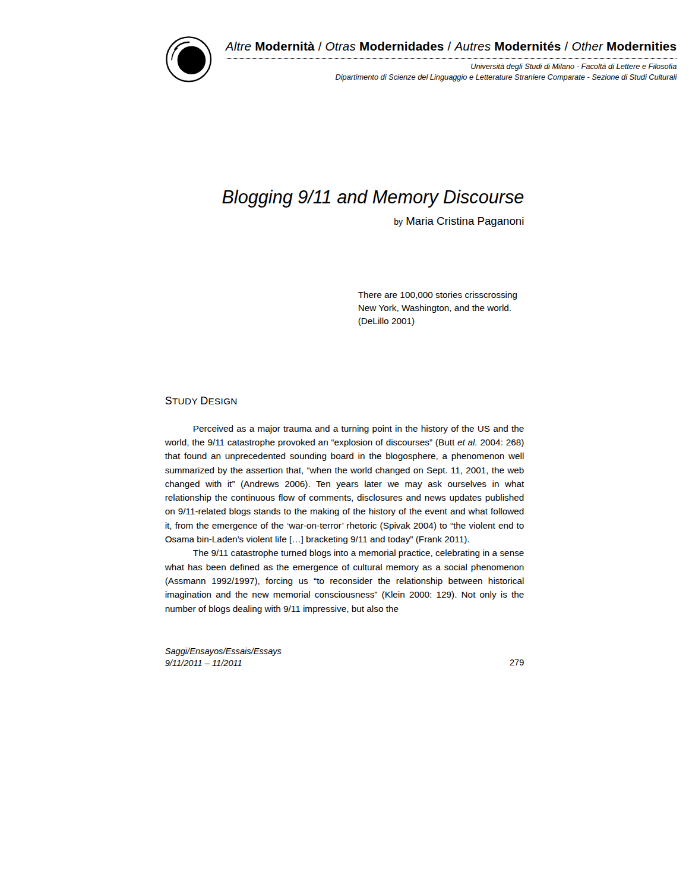Altre Modernità / Otras Modernidades / Autres Modernités / Other Modernities
Università degli Studi di Milano - Facoltà di Lettere e Filosofia
Dipartimento di Scienze del Linguaggio e Letterature Straniere Comparate - Sezione di Studi Culturali
Blogging 9/11 and Memory Discourse
by Maria Cristina Paganoni
There are 100,000 stories crisscrossing New York, Washington, and the world. (DeLillo 2001)
STUDY DESIGN
Perceived as a major trauma and a turning point in the history of the US and the world, the 9/11 catastrophe provoked an “explosion of discourses” (Butt et al. 2004: 268) that found an unprecedented sounding board in the blogosphere, a phenomenon well summarized by the assertion that, “when the world changed on Sept. 11, 2001, the web changed with it” (Andrews 2006). Ten years later we may ask ourselves in what relationship the continuous flow of comments, disclosures and news updates published on 9/11-related blogs stands to the making of the history of the event and what followed it, from the emergence of the ‘war-on-terror’ rhetoric (Spivak 2004) to “the violent end to Osama bin-Laden’s violent life […] bracketing 9/11 and today” (Frank 2011).
The 9/11 catastrophe turned blogs into a memorial practice, celebrating in a sense what has been defined as the emergence of cultural memory as a social phenomenon (Assmann 1992/1997), forcing us “to reconsider the relationship between historical imagination and the new memorial consciousness” (Klein 2000: 129). Not only is the number of blogs dealing with 9/11 impressive, but also the
Saggi/Ensayos/Essais/Essays
9/11/2011 – 11/2011
279